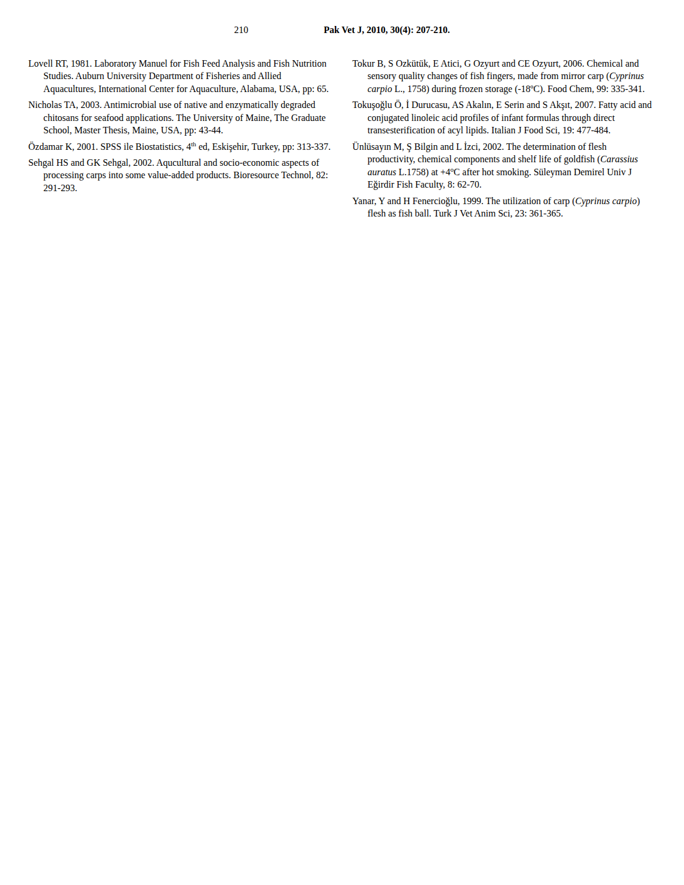210 Pak Vet J, 2010, 30(4): 207-210.
Lovell RT, 1981. Laboratory Manuel for Fish Feed Analysis and Fish Nutrition Studies. Auburn University Department of Fisheries and Allied Aquacultures, International Center for Aquaculture, Alabama, USA, pp: 65.
Nicholas TA, 2003. Antimicrobial use of native and enzymatically degraded chitosans for seafood applications. The University of Maine, The Graduate School, Master Thesis, Maine, USA, pp: 43-44.
Özdamar K, 2001. SPSS ile Biostatistics, 4th ed, Eskişehir, Turkey, pp: 313-337.
Sehgal HS and GK Sehgal, 2002. Aqucultural and socio-economic aspects of processing carps into some value-added products. Bioresource Technol, 82: 291-293.
Tokur B, S Ozkütük, E Atici, G Ozyurt and CE Ozyurt, 2006. Chemical and sensory quality changes of fish fingers, made from mirror carp (Cyprinus carpio L., 1758) during frozen storage (-18ºC). Food Chem, 99: 335-341.
Tokuşoğlu Ö, İ Durucasu, AS Akalın, E Serin and S Akşıt, 2007. Fatty acid and conjugated linoleic acid profiles of infant formulas through direct transesterification of acyl lipids. Italian J Food Sci, 19: 477-484.
Ünlüsayın M, Ş Bilgin and L İzci, 2002. The determination of flesh productivity, chemical components and shelf life of goldfish (Carassius auratus L.1758) at +4oC after hot smoking. Süleyman Demirel Univ J Eğirdir Fish Faculty, 8: 62-70.
Yanar, Y and H Fenercioğlu, 1999. The utilization of carp (Cyprinus carpio) flesh as fish ball. Turk J Vet Anim Sci, 23: 361-365.